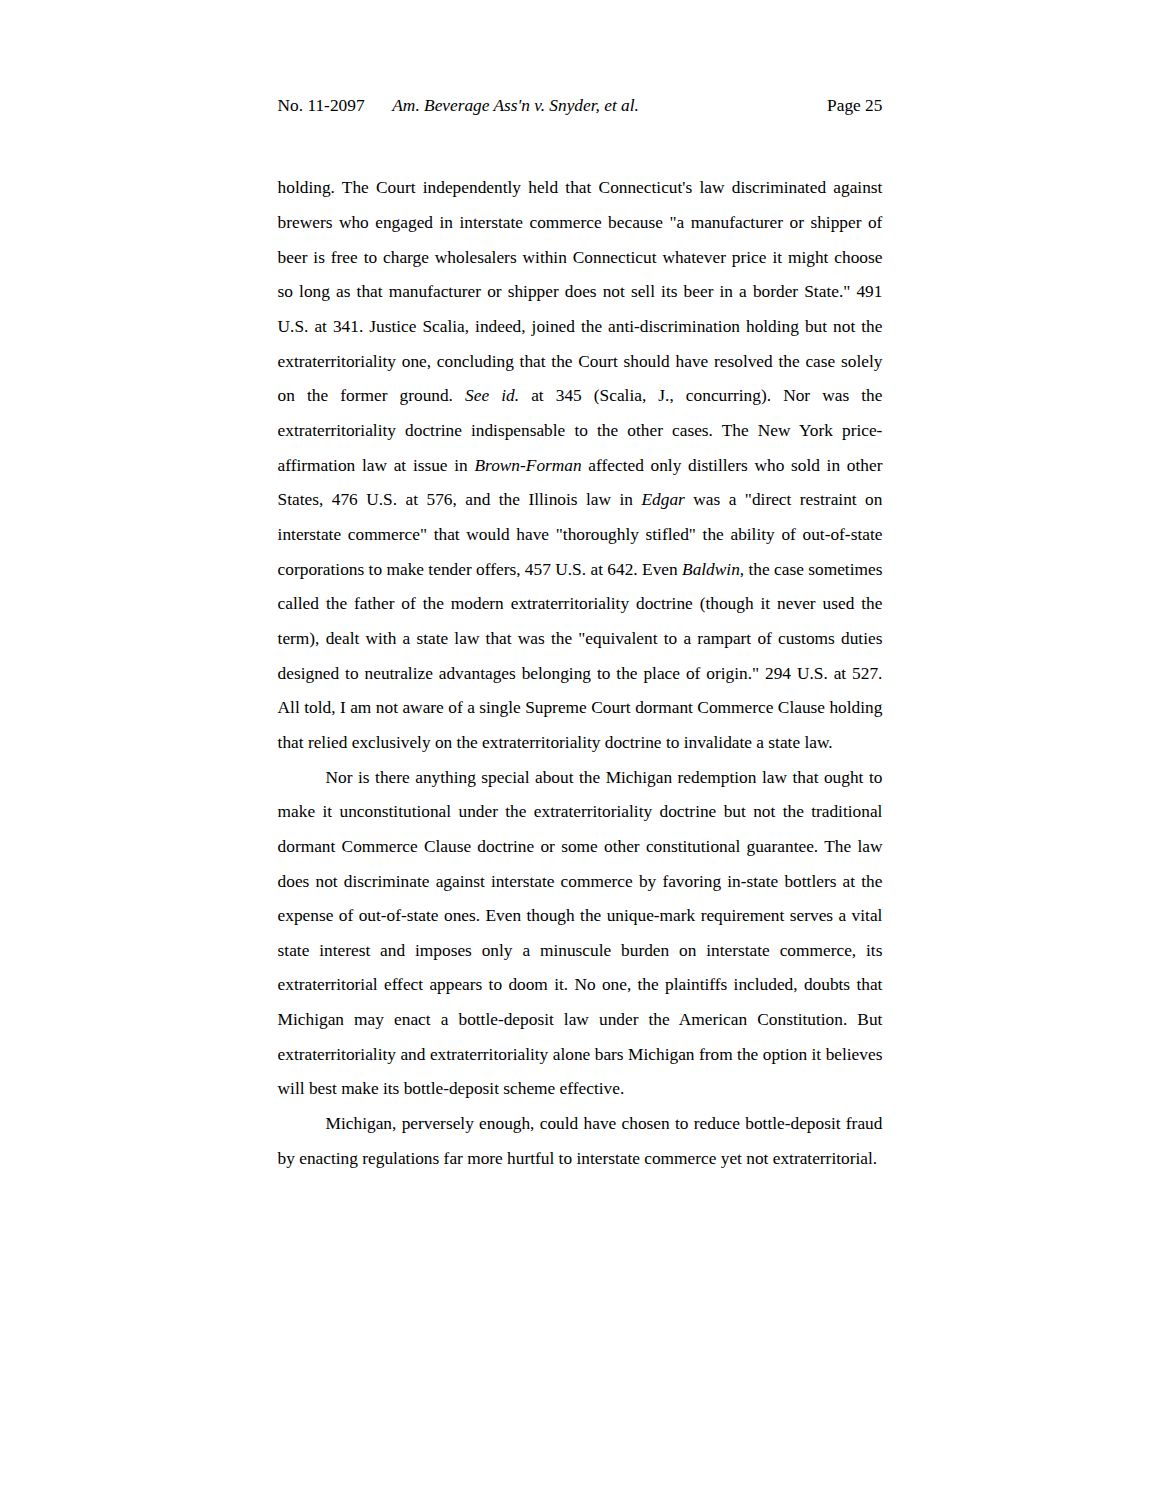No. 11-2097 Am. Beverage Ass'n v. Snyder, et al. Page 25
holding. The Court independently held that Connecticut's law discriminated against brewers who engaged in interstate commerce because "a manufacturer or shipper of beer is free to charge wholesalers within Connecticut whatever price it might choose so long as that manufacturer or shipper does not sell its beer in a border State." 491 U.S. at 341. Justice Scalia, indeed, joined the anti-discrimination holding but not the extraterritoriality one, concluding that the Court should have resolved the case solely on the former ground. See id. at 345 (Scalia, J., concurring). Nor was the extraterritoriality doctrine indispensable to the other cases. The New York price-affirmation law at issue in Brown-Forman affected only distillers who sold in other States, 476 U.S. at 576, and the Illinois law in Edgar was a "direct restraint on interstate commerce" that would have "thoroughly stifled" the ability of out-of-state corporations to make tender offers, 457 U.S. at 642. Even Baldwin, the case sometimes called the father of the modern extraterritoriality doctrine (though it never used the term), dealt with a state law that was the "equivalent to a rampart of customs duties designed to neutralize advantages belonging to the place of origin." 294 U.S. at 527. All told, I am not aware of a single Supreme Court dormant Commerce Clause holding that relied exclusively on the extraterritoriality doctrine to invalidate a state law.
Nor is there anything special about the Michigan redemption law that ought to make it unconstitutional under the extraterritoriality doctrine but not the traditional dormant Commerce Clause doctrine or some other constitutional guarantee. The law does not discriminate against interstate commerce by favoring in-state bottlers at the expense of out-of-state ones. Even though the unique-mark requirement serves a vital state interest and imposes only a minuscule burden on interstate commerce, its extraterritorial effect appears to doom it. No one, the plaintiffs included, doubts that Michigan may enact a bottle-deposit law under the American Constitution. But extraterritoriality and extraterritoriality alone bars Michigan from the option it believes will best make its bottle-deposit scheme effective.
Michigan, perversely enough, could have chosen to reduce bottle-deposit fraud by enacting regulations far more hurtful to interstate commerce yet not extraterritorial.